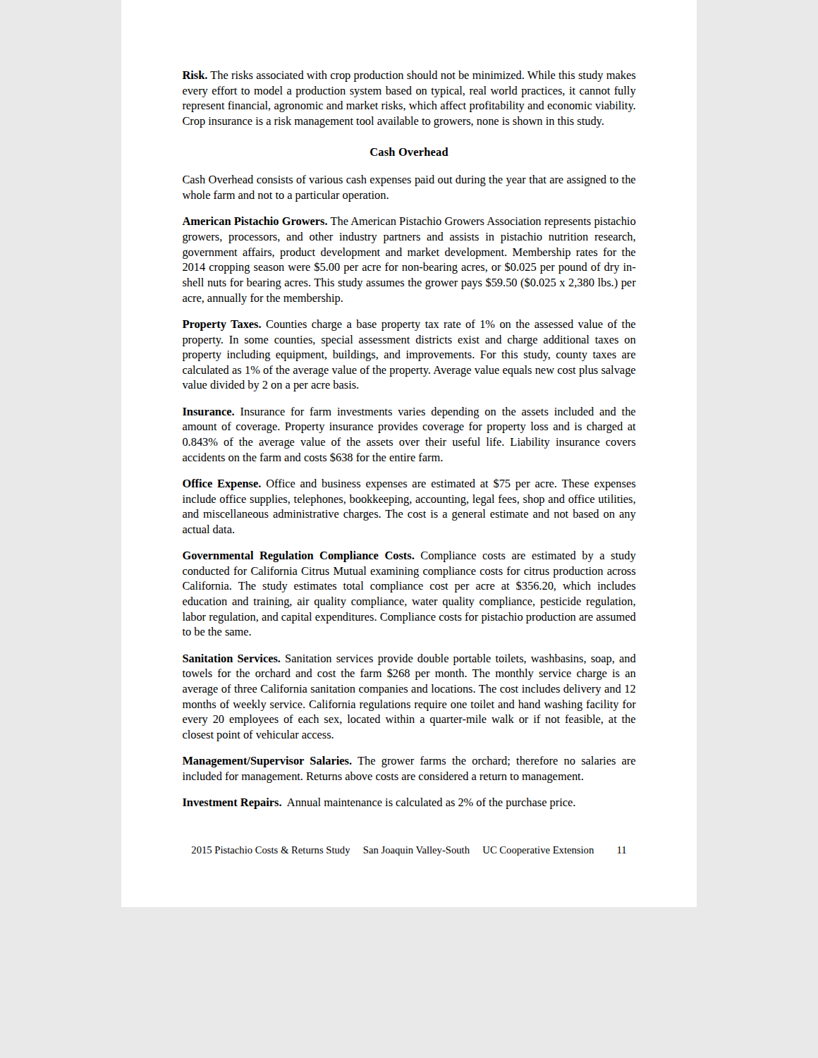Risk. The risks associated with crop production should not be minimized. While this study makes every effort to model a production system based on typical, real world practices, it cannot fully represent financial, agronomic and market risks, which affect profitability and economic viability. Crop insurance is a risk management tool available to growers, none is shown in this study.
Cash Overhead
Cash Overhead consists of various cash expenses paid out during the year that are assigned to the whole farm and not to a particular operation.
American Pistachio Growers. The American Pistachio Growers Association represents pistachio growers, processors, and other industry partners and assists in pistachio nutrition research, government affairs, product development and market development. Membership rates for the 2014 cropping season were $5.00 per acre for non-bearing acres, or $0.025 per pound of dry in-shell nuts for bearing acres. This study assumes the grower pays $59.50 ($0.025 x 2,380 lbs.) per acre, annually for the membership.
Property Taxes. Counties charge a base property tax rate of 1% on the assessed value of the property. In some counties, special assessment districts exist and charge additional taxes on property including equipment, buildings, and improvements. For this study, county taxes are calculated as 1% of the average value of the property. Average value equals new cost plus salvage value divided by 2 on a per acre basis.
Insurance. Insurance for farm investments varies depending on the assets included and the amount of coverage. Property insurance provides coverage for property loss and is charged at 0.843% of the average value of the assets over their useful life. Liability insurance covers accidents on the farm and costs $638 for the entire farm.
Office Expense. Office and business expenses are estimated at $75 per acre. These expenses include office supplies, telephones, bookkeeping, accounting, legal fees, shop and office utilities, and miscellaneous administrative charges. The cost is a general estimate and not based on any actual data.
Governmental Regulation Compliance Costs. Compliance costs are estimated by a study conducted for California Citrus Mutual examining compliance costs for citrus production across California. The study estimates total compliance cost per acre at $356.20, which includes education and training, air quality compliance, water quality compliance, pesticide regulation, labor regulation, and capital expenditures. Compliance costs for pistachio production are assumed to be the same.
Sanitation Services. Sanitation services provide double portable toilets, washbasins, soap, and towels for the orchard and cost the farm $268 per month. The monthly service charge is an average of three California sanitation companies and locations. The cost includes delivery and 12 months of weekly service. California regulations require one toilet and hand washing facility for every 20 employees of each sex, located within a quarter-mile walk or if not feasible, at the closest point of vehicular access.
Management/Supervisor Salaries. The grower farms the orchard; therefore no salaries are included for management. Returns above costs are considered a return to management.
Investment Repairs. Annual maintenance is calculated as 2% of the purchase price.
2015 Pistachio Costs & Returns Study San Joaquin Valley-South UC Cooperative Extension11